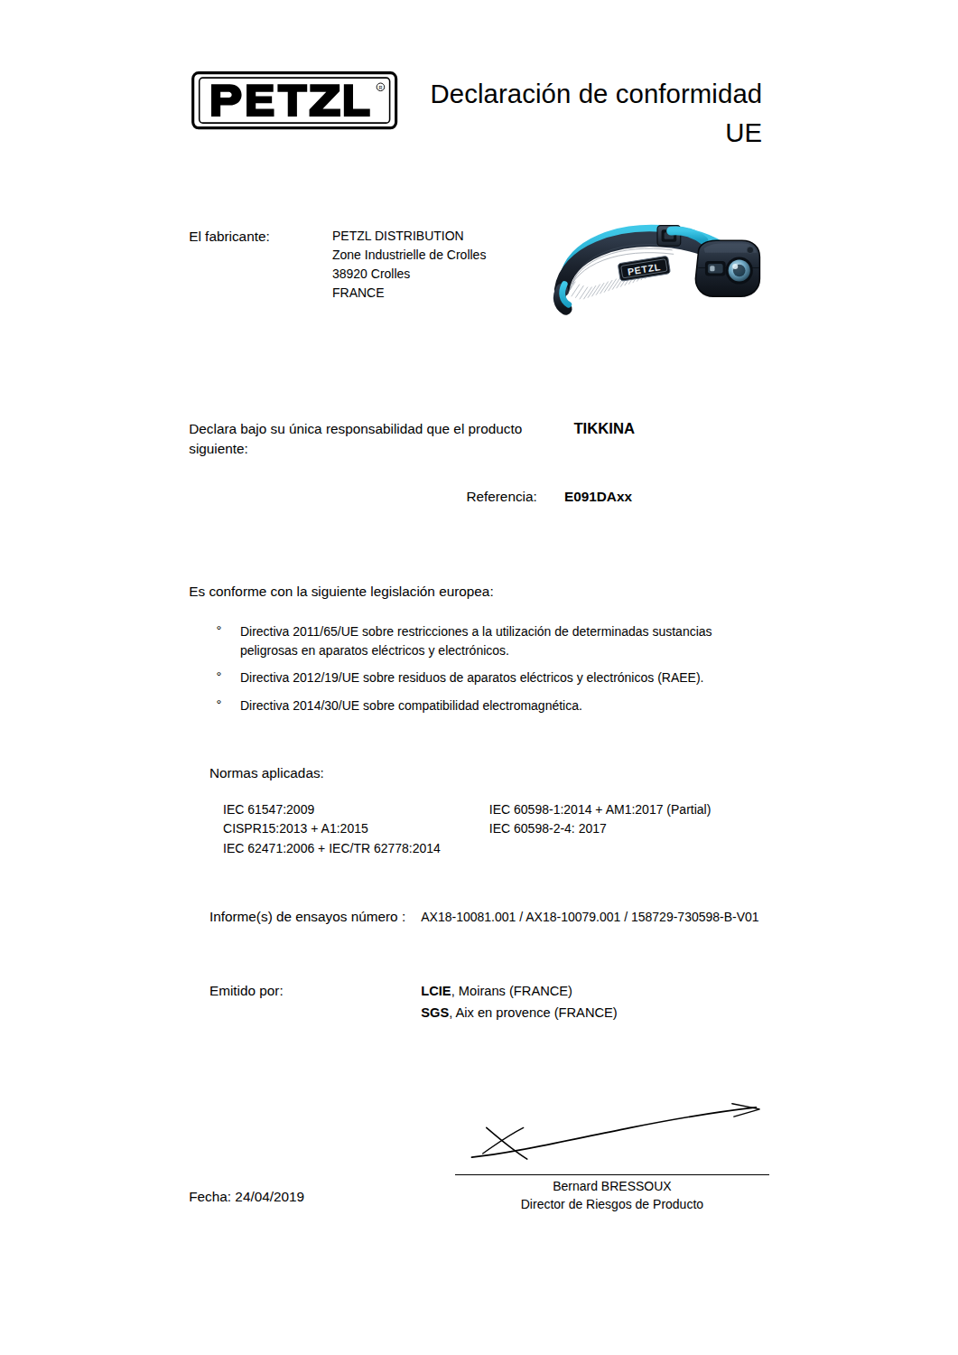R
Declaración de conformidad UE
El fabricante:
PETZL DISTRIBUTION
Zone Industrielle de Crolles
38920 Crolles
FRANCE
PETZL
Declara bajo su única responsabilidad que el producto siguiente:
TIKKINA
Referencia:
E091DAxx
Es conforme con la siguiente legislación europea:
Directiva 2011/65/UE sobre restricciones a la utilización de determinadas sustancias peligrosas en aparatos eléctricos y electrónicos.
Directiva 2012/19/UE sobre residuos de aparatos eléctricos y electrónicos (RAEE).
Directiva 2014/30/UE sobre compatibilidad electromagnética.
Normas aplicadas:
IEC 61547:2009
CISPR15:2013 + A1:2015
IEC 62471:2006 + IEC/TR 62778:2014
IEC 60598-1:2014 + AM1:2017 (Partial)
IEC 60598-2-4: 2017
Informe(s) de ensayos número :
AX18-10081.001 / AX18-10079.001 / 158729-730598-B-V01
Emitido por:
LCIE, Moirans (FRANCE)
SGS, Aix en provence (FRANCE)
Fecha: 24/04/2019
Bernard BRESSOUX
Director de Riesgos de Producto